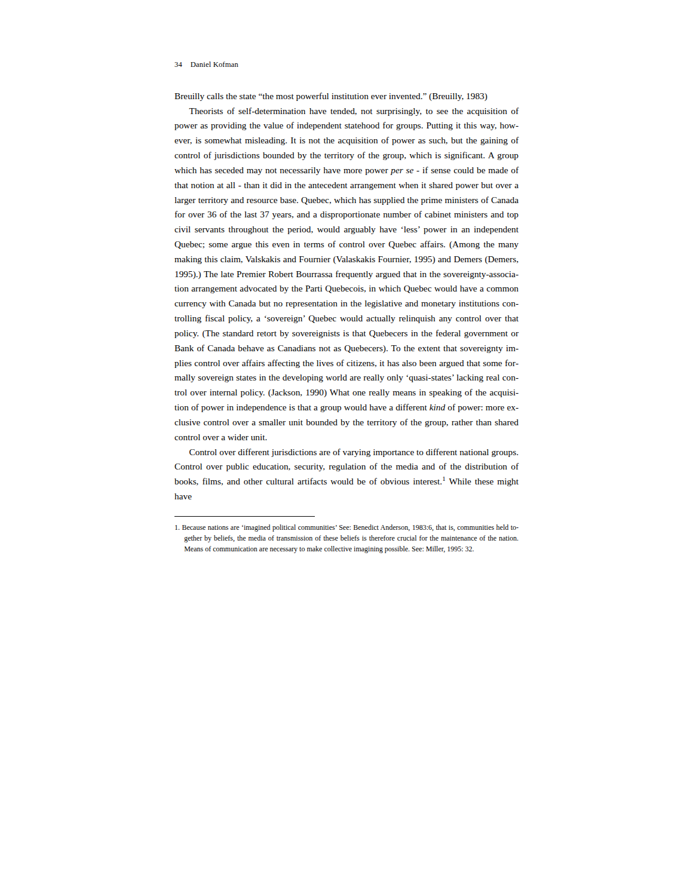34 Daniel Kofman
Breuilly calls the state “the most powerful institution ever invented.” (Breuilly, 1983)
Theorists of self-determination have tended, not surprisingly, to see the acquisition of power as providing the value of independent statehood for groups. Putting it this way, however, is somewhat misleading. It is not the acquisition of power as such, but the gaining of control of jurisdictions bounded by the territory of the group, which is significant. A group which has seceded may not necessarily have more power per se - if sense could be made of that notion at all - than it did in the antecedent arrangement when it shared power but over a larger territory and resource base. Quebec, which has supplied the prime ministers of Canada for over 36 of the last 37 years, and a disproportionate number of cabinet ministers and top civil servants throughout the period, would arguably have ‘less’ power in an independent Quebec; some argue this even in terms of control over Quebec affairs. (Among the many making this claim, Valskakis and Fournier (Valaskakis Fournier, 1995) and Demers (Demers, 1995).) The late Premier Robert Bourrassa frequently argued that in the sovereignty-association arrangement advocated by the Parti Quebecois, in which Quebec would have a common currency with Canada but no representation in the legislative and monetary institutions controlling fiscal policy, a ‘sovereign’ Quebec would actually relinquish any control over that policy. (The standard retort by sovereignists is that Quebecers in the federal government or Bank of Canada behave as Canadians not as Quebecers). To the extent that sovereignty implies control over affairs affecting the lives of citizens, it has also been argued that some formally sovereign states in the developing world are really only ‘quasi-states’ lacking real control over internal policy. (Jackson, 1990) What one really means in speaking of the acquisition of power in independence is that a group would have a different kind of power: more exclusive control over a smaller unit bounded by the territory of the group, rather than shared control over a wider unit.
Control over different jurisdictions are of varying importance to different national groups. Control over public education, security, regulation of the media and of the distribution of books, films, and other cultural artifacts would be of obvious interest.1 While these might have
1. Because nations are ‘imagined political communities’ See: Benedict Anderson, 1983:6, that is, communities held together by beliefs, the media of transmission of these beliefs is therefore crucial for the maintenance of the nation. Means of communication are necessary to make collective imagining possible. See: Miller, 1995: 32.